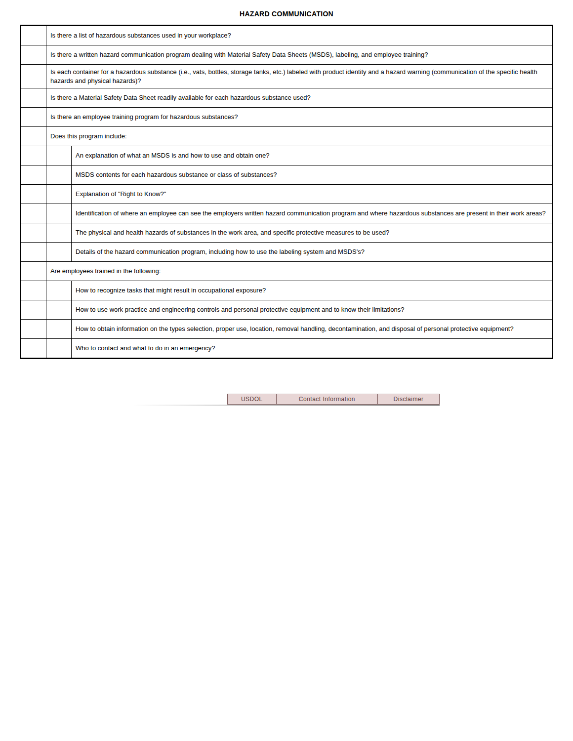HAZARD COMMUNICATION
| | Is there a list of hazardous substances used in your workplace? |
| | Is there a written hazard communication program dealing with Material Safety Data Sheets (MSDS), labeling, and employee training? |
| | Is each container for a hazardous substance (i.e., vats, bottles, storage tanks, etc.) labeled with product identity and a hazard warning (communication of the specific health hazards and physical hazards)? |
| | Is there a Material Safety Data Sheet readily available for each hazardous substance used? |
| | Is there an employee training program for hazardous substances? |
| | Does this program include: |
| | | An explanation of what an MSDS is and how to use and obtain one? |
| | | MSDS contents for each hazardous substance or class of substances? |
| | | Explanation of "Right to Know?" |
| | | Identification of where an employee can see the employers written hazard communication program and where hazardous substances are present in their work areas? |
| | | The physical and health hazards of substances in the work area, and specific protective measures to be used? |
| | | Details of the hazard communication program, including how to use the labeling system and MSDS's? |
| | Are employees trained in the following: |
| | | How to recognize tasks that might result in occupational exposure? |
| | | How to use work practice and engineering controls and personal protective equipment and to know their limitations? |
| | | How to obtain information on the types selection, proper use, location, removal handling, decontamination, and disposal of personal protective equipment? |
| | | Who to contact and what to do in an emergency? |
| | USDOL | Contact Information | Disclaimer |